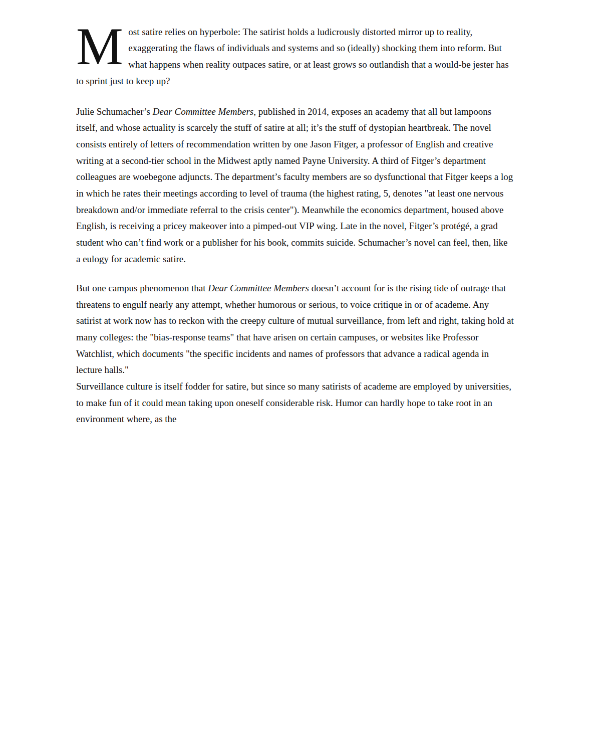Most satire relies on hyperbole: The satirist holds a ludicrously distorted mirror up to reality, exaggerating the flaws of individuals and systems and so (ideally) shocking them into reform. But what happens when reality outpaces satire, or at least grows so outlandish that a would-be jester has to sprint just to keep up?
Julie Schumacher’s Dear Committee Members, published in 2014, exposes an academy that all but lampoons itself, and whose actuality is scarcely the stuff of satire at all; it’s the stuff of dystopian heartbreak. The novel consists entirely of letters of recommendation written by one Jason Fitger, a professor of English and creative writing at a second-tier school in the Midwest aptly named Payne University. A third of Fitger’s department colleagues are woebegone adjuncts. The department’s faculty members are so dysfunctional that Fitger keeps a log in which he rates their meetings according to level of trauma (the highest rating, 5, denotes "at least one nervous breakdown and/or immediate referral to the crisis center"). Meanwhile the economics department, housed above English, is receiving a pricey makeover into a pimped-out VIP wing. Late in the novel, Fitger’s protégé, a grad student who can’t find work or a publisher for his book, commits suicide. Schumacher’s novel can feel, then, like a eulogy for academic satire.
But one campus phenomenon that Dear Committee Members doesn’t account for is the rising tide of outrage that threatens to engulf nearly any attempt, whether humorous or serious, to voice critique in or of academe. Any satirist at work now has to reckon with the creepy culture of mutual surveillance, from left and right, taking hold at many colleges: the "bias-response teams" that have arisen on certain campuses, or websites like Professor Watchlist, which documents "the specific incidents and names of professors that advance a radical agenda in lecture halls."
Surveillance culture is itself fodder for satire, but since so many satirists of academe are employed by universities, to make fun of it could mean taking upon oneself considerable risk. Humor can hardly hope to take root in an environment where, as the